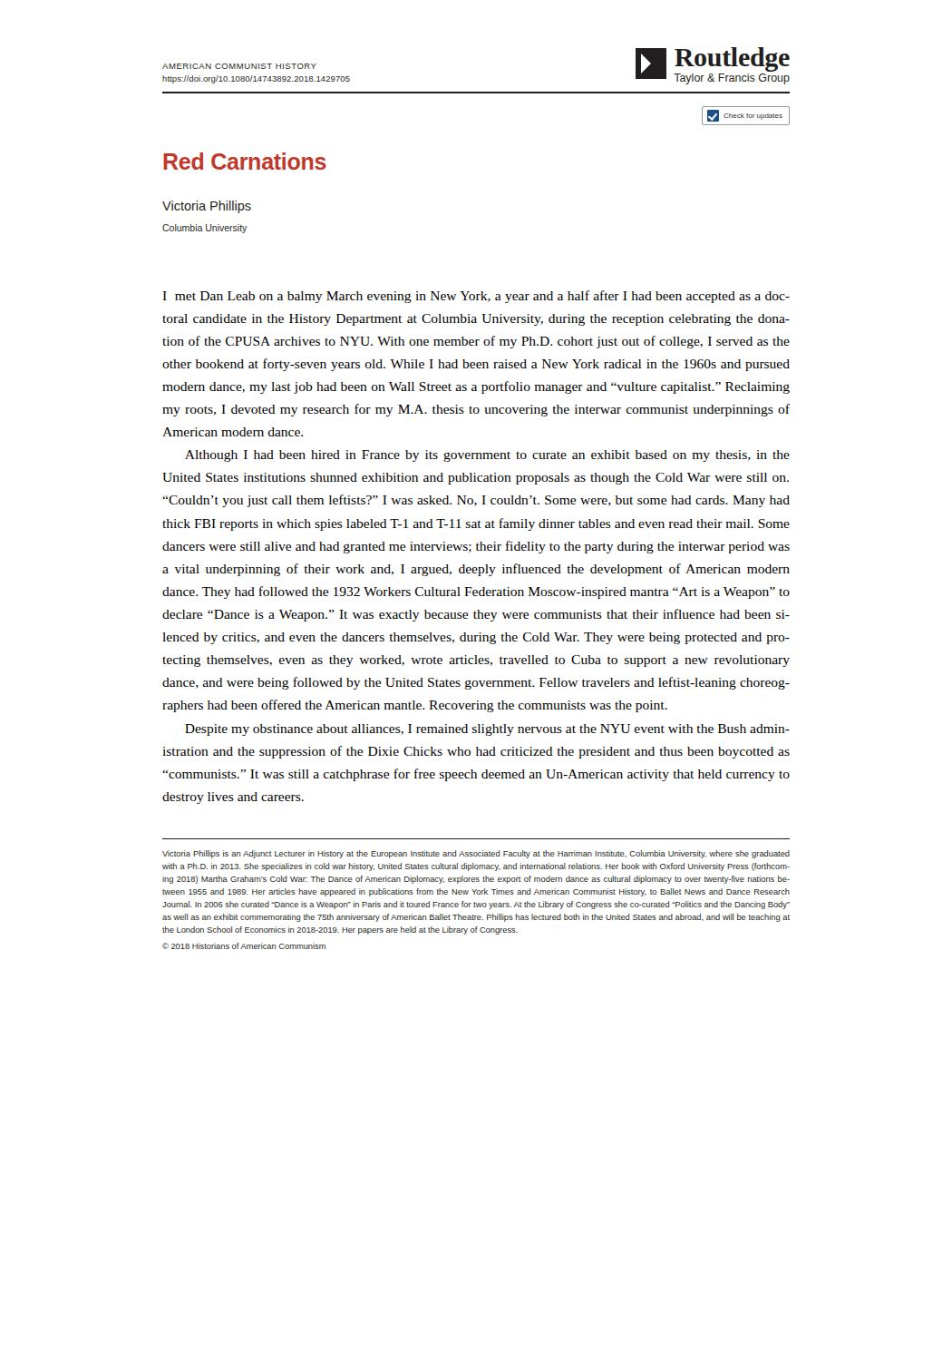AMERICAN COMMUNIST HISTORY
https://doi.org/10.1080/14743892.2018.1429705
Routledge
Taylor & Francis Group
Check for updates
Red Carnations
Victoria Phillips
Columbia University
I met Dan Leab on a balmy March evening in New York, a year and a half after I had been accepted as a doctoral candidate in the History Department at Columbia University, during the reception celebrating the donation of the CPUSA archives to NYU. With one member of my Ph.D. cohort just out of college, I served as the other bookend at forty-seven years old. While I had been raised a New York radical in the 1960s and pursued modern dance, my last job had been on Wall Street as a portfolio manager and “vulture capitalist.” Reclaiming my roots, I devoted my research for my M.A. thesis to uncovering the interwar communist underpinnings of American modern dance.
Although I had been hired in France by its government to curate an exhibit based on my thesis, in the United States institutions shunned exhibition and publication proposals as though the Cold War were still on. “Couldn’t you just call them leftists?” I was asked. No, I couldn’t. Some were, but some had cards. Many had thick FBI reports in which spies labeled T-1 and T-11 sat at family dinner tables and even read their mail. Some dancers were still alive and had granted me interviews; their fidelity to the party during the interwar period was a vital underpinning of their work and, I argued, deeply influenced the development of American modern dance. They had followed the 1932 Workers Cultural Federation Moscow-inspired mantra “Art is a Weapon” to declare “Dance is a Weapon.” It was exactly because they were communists that their influence had been silenced by critics, and even the dancers themselves, during the Cold War. They were being protected and protecting themselves, even as they worked, wrote articles, travelled to Cuba to support a new revolutionary dance, and were being followed by the United States government. Fellow travelers and leftist-leaning choreographers had been offered the American mantle. Recovering the communists was the point.
Despite my obstinance about alliances, I remained slightly nervous at the NYU event with the Bush administration and the suppression of the Dixie Chicks who had criticized the president and thus been boycotted as “communists.” It was still a catchphrase for free speech deemed an Un-American activity that held currency to destroy lives and careers.
Victoria Phillips is an Adjunct Lecturer in History at the European Institute and Associated Faculty at the Harriman Institute, Columbia University, where she graduated with a Ph.D. in 2013. She specializes in cold war history, United States cultural diplomacy, and international relations. Her book with Oxford University Press (forthcoming 2018) Martha Graham’s Cold War: The Dance of American Diplomacy, explores the export of modern dance as cultural diplomacy to over twenty-five nations between 1955 and 1989. Her articles have appeared in publications from the New York Times and American Communist History, to Ballet News and Dance Research Journal. In 2006 she curated “Dance is a Weapon” in Paris and it toured France for two years. At the Library of Congress she co-curated “Politics and the Dancing Body” as well as an exhibit commemorating the 75th anniversary of American Ballet Theatre. Phillips has lectured both in the United States and abroad, and will be teaching at the London School of Economics in 2018-2019. Her papers are held at the Library of Congress. © 2018 Historians of American Communism